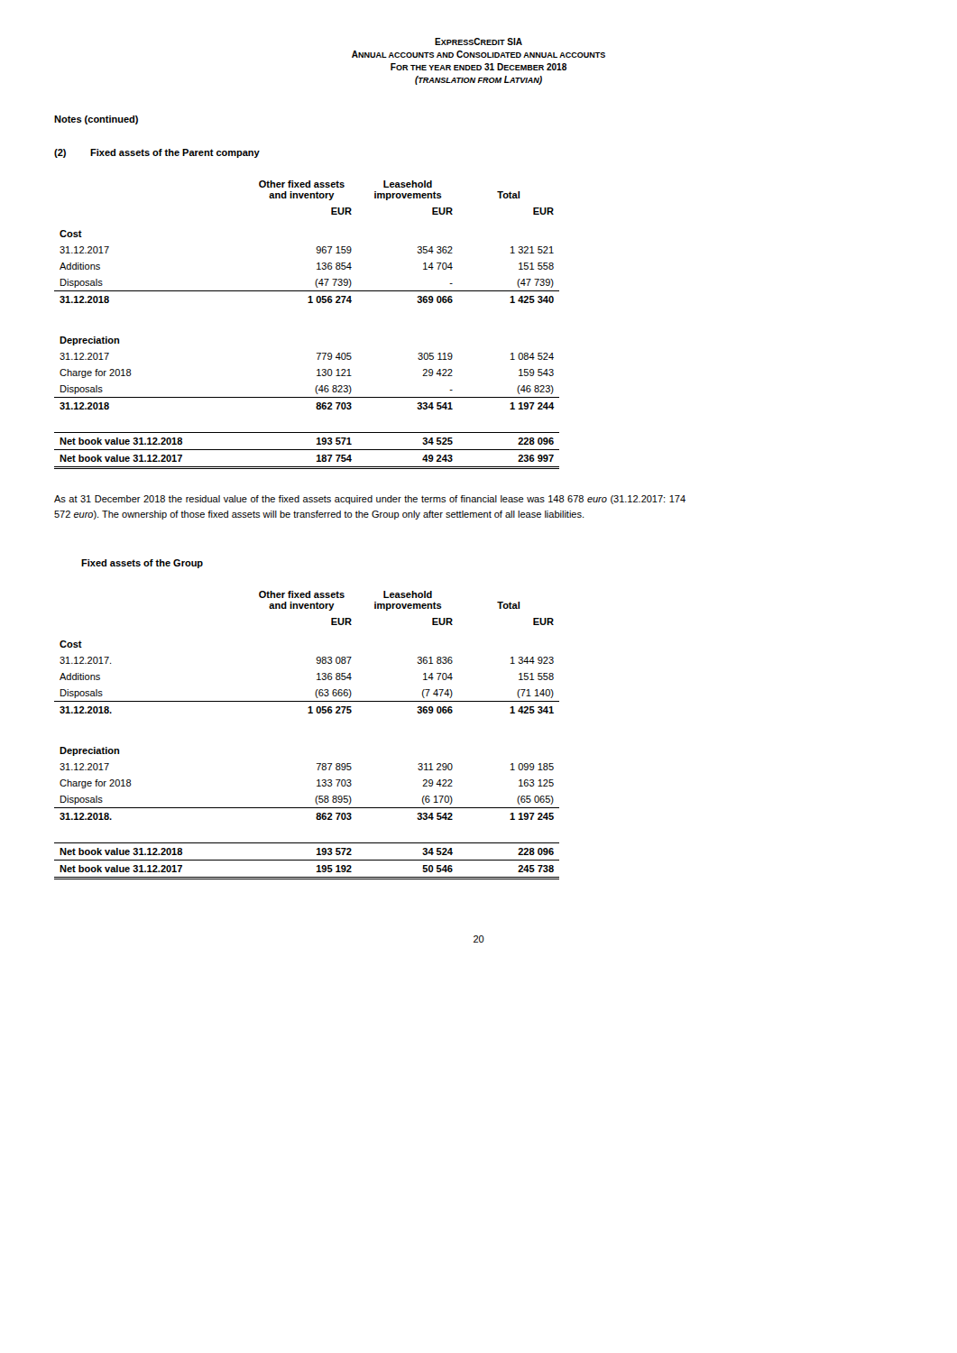EXPRESSCREDIT SIA
ANNUAL ACCOUNTS AND CONSOLIDATED ANNUAL ACCOUNTS
FOR THE YEAR ENDED 31 DECEMBER 2018
(TRANSLATION FROM LATVIAN)
Notes (continued)
(2) Fixed assets of the Parent company
| | Other fixed assets and inventory | Leasehold improvements | Total |
| | EUR | EUR | EUR |
| Cost | | | |
| 31.12.2017 | 967 159 | 354 362 | 1 321 521 |
| Additions | 136 854 | 14 704 | 151 558 |
| Disposals | (47 739) | - | (47 739) |
| 31.12.2018 | 1 056 274 | 369 066 | 1 425 340 |
| Depreciation | | | |
| 31.12.2017 | 779 405 | 305 119 | 1 084 524 |
| Charge for 2018 | 130 121 | 29 422 | 159 543 |
| Disposals | (46 823) | - | (46 823) |
| 31.12.2018 | 862 703 | 334 541 | 1 197 244 |
| Net book value 31.12.2018 | 193 571 | 34 525 | 228 096 |
| Net book value 31.12.2017 | 187 754 | 49 243 | 236 997 |
As at 31 December 2018 the residual value of the fixed assets acquired under the terms of financial lease was 148 678 euro (31.12.2017: 174 572 euro). The ownership of those fixed assets will be transferred to the Group only after settlement of all lease liabilities.
Fixed assets of the Group
| | Other fixed assets and inventory | Leasehold improvements | Total |
| | EUR | EUR | EUR |
| Cost | | | |
| 31.12.2017. | 983 087 | 361 836 | 1 344 923 |
| Additions | 136 854 | 14 704 | 151 558 |
| Disposals | (63 666) | (7 474) | (71 140) |
| 31.12.2018. | 1 056 275 | 369 066 | 1 425 341 |
| Depreciation | | | |
| 31.12.2017 | 787 895 | 311 290 | 1 099 185 |
| Charge for 2018 | 133 703 | 29 422 | 163 125 |
| Disposals | (58 895) | (6 170) | (65 065) |
| 31.12.2018. | 862 703 | 334 542 | 1 197 245 |
| Net book value 31.12.2018 | 193 572 | 34 524 | 228 096 |
| Net book value 31.12.2017 | 195 192 | 50 546 | 245 738 |
20